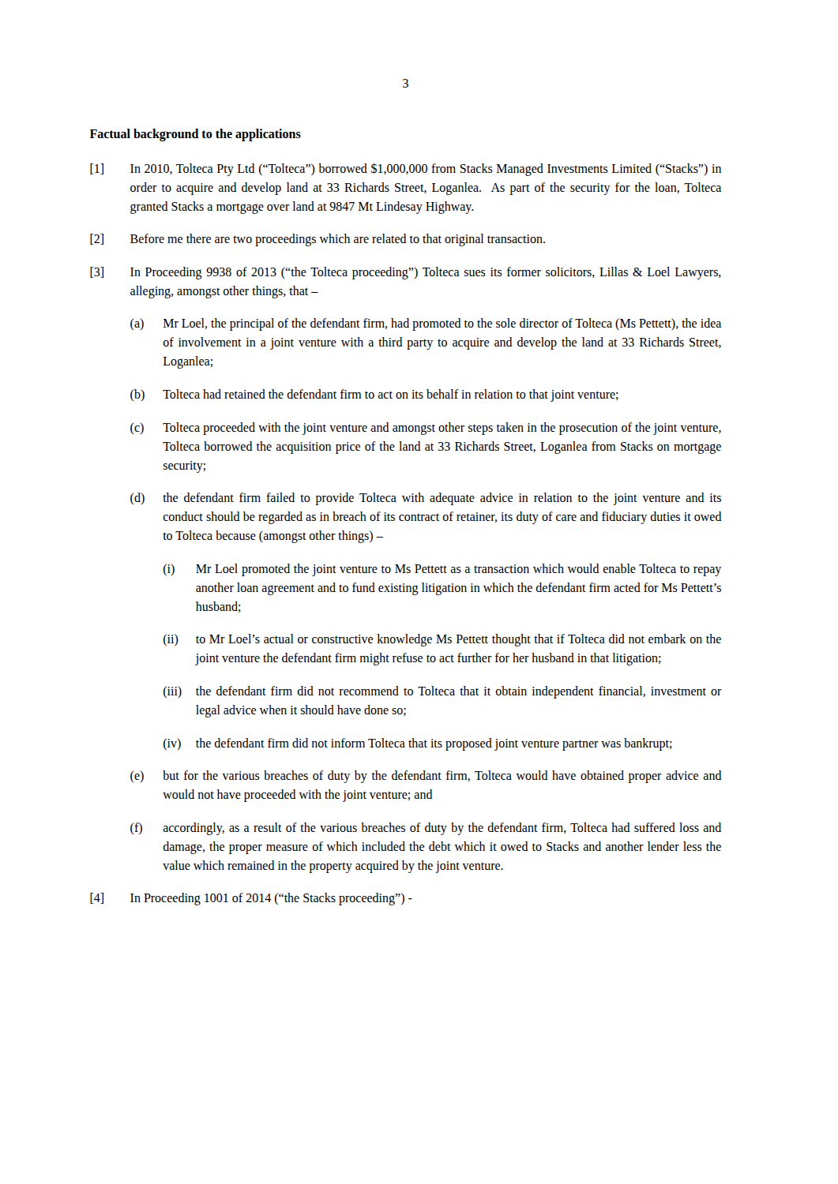3
Factual background to the applications
[1]
In 2010, Tolteca Pty Ltd (“Tolteca”) borrowed $1,000,000 from Stacks Managed Investments Limited (“Stacks”) in order to acquire and develop land at 33 Richards Street, Loganlea. As part of the security for the loan, Tolteca granted Stacks a mortgage over land at 9847 Mt Lindesay Highway.
[2]
Before me there are two proceedings which are related to that original transaction.
[3]
In Proceeding 9938 of 2013 (“the Tolteca proceeding”) Tolteca sues its former solicitors, Lillas & Loel Lawyers, alleging, amongst other things, that –
(a)
Mr Loel, the principal of the defendant firm, had promoted to the sole director of Tolteca (Ms Pettett), the idea of involvement in a joint venture with a third party to acquire and develop the land at 33 Richards Street, Loganlea;
(b)
Tolteca had retained the defendant firm to act on its behalf in relation to that joint venture;
(c)
Tolteca proceeded with the joint venture and amongst other steps taken in the prosecution of the joint venture, Tolteca borrowed the acquisition price of the land at 33 Richards Street, Loganlea from Stacks on mortgage security;
(d)
the defendant firm failed to provide Tolteca with adequate advice in relation to the joint venture and its conduct should be regarded as in breach of its contract of retainer, its duty of care and fiduciary duties it owed to Tolteca because (amongst other things) –
(i)
Mr Loel promoted the joint venture to Ms Pettett as a transaction which would enable Tolteca to repay another loan agreement and to fund existing litigation in which the defendant firm acted for Ms Pettett’s husband;
(ii)
to Mr Loel’s actual or constructive knowledge Ms Pettett thought that if Tolteca did not embark on the joint venture the defendant firm might refuse to act further for her husband in that litigation;
(iii)
the defendant firm did not recommend to Tolteca that it obtain independent financial, investment or legal advice when it should have done so;
(iv)
the defendant firm did not inform Tolteca that its proposed joint venture partner was bankrupt;
(e)
but for the various breaches of duty by the defendant firm, Tolteca would have obtained proper advice and would not have proceeded with the joint venture; and
(f)
accordingly, as a result of the various breaches of duty by the defendant firm, Tolteca had suffered loss and damage, the proper measure of which included the debt which it owed to Stacks and another lender less the value which remained in the property acquired by the joint venture.
[4]
In Proceeding 1001 of 2014 (“the Stacks proceeding”) -